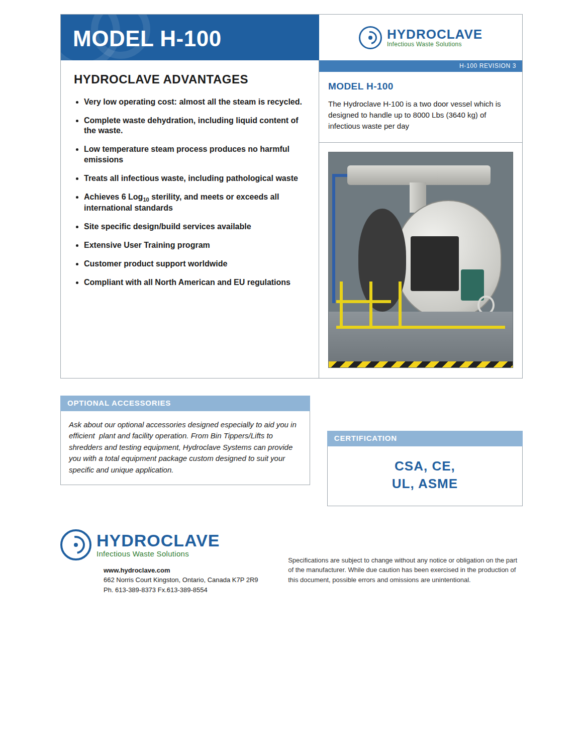MODEL H-100
HYDROCLAVE
Infectious Waste Solutions
HYDROCLAVE ADVANTAGES
Very low operating cost: almost all the steam is recycled.
Complete waste dehydration, including liquid content of the waste.
Low temperature steam process produces no harmful emissions
Treats all infectious waste, including pathological waste
Achieves 6 Log10 sterility, and meets or exceeds all international standards
Site specific design/build services available
Extensive User Training program
Customer product support worldwide
Compliant with all North American and EU regulations
H-100 REVISION 3
MODEL H-100
The Hydroclave H-100 is a two door vessel which is designed to handle up to 8000 Lbs (3640 kg) of infectious waste per day
OPTIONAL ACCESSORIES
Ask about our optional accessories designed especially to aid you in efficient plant and facility operation. From Bin Tippers/Lifts to shredders and testing equipment, Hydroclave Systems can provide you with a total equipment package custom designed to suit your specific and unique application.
CERTIFICATION
CSA, CE,
UL, ASME
HYDROCLAVE
Infectious Waste Solutions
www.hydroclave.com
662 Norris Court Kingston, Ontario, Canada K7P 2R9
Ph. 613-389-8373 Fx.613-389-8554
Specifications are subject to change without any notice or obligation on the part of the manufacturer. While due caution has been exercised in the production of this document, possible errors and omissions are unintentional.